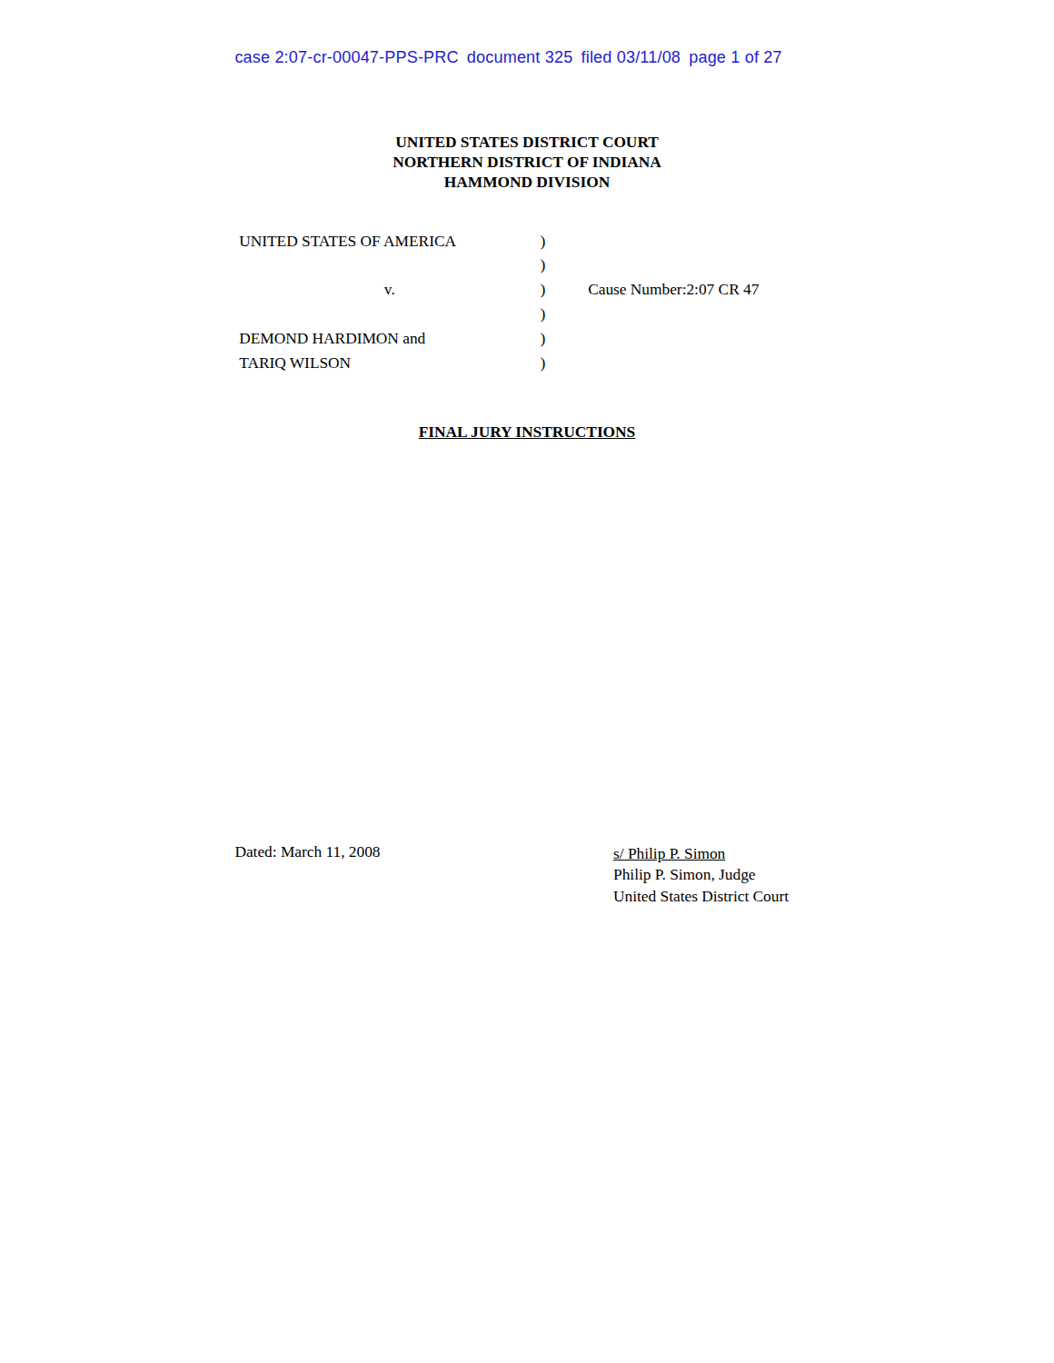case 2:07-cr-00047-PPS-PRC document 325 filed 03/11/08 page 1 of 27
UNITED STATES DISTRICT COURT
NORTHERN DISTRICT OF INDIANA
HAMMOND DIVISION
| UNITED STATES OF AMERICA | ) | | |
| | ) | | |
| v. | ) | Cause Number: | 2:07 CR 47 |
| | ) | | |
| DEMOND HARDIMON and | ) | | |
| TARIQ WILSON | ) | | |
FINAL JURY INSTRUCTIONS
Dated: March 11, 2008
s/ Philip P. Simon Philip P. Simon, Judge
United States District Court